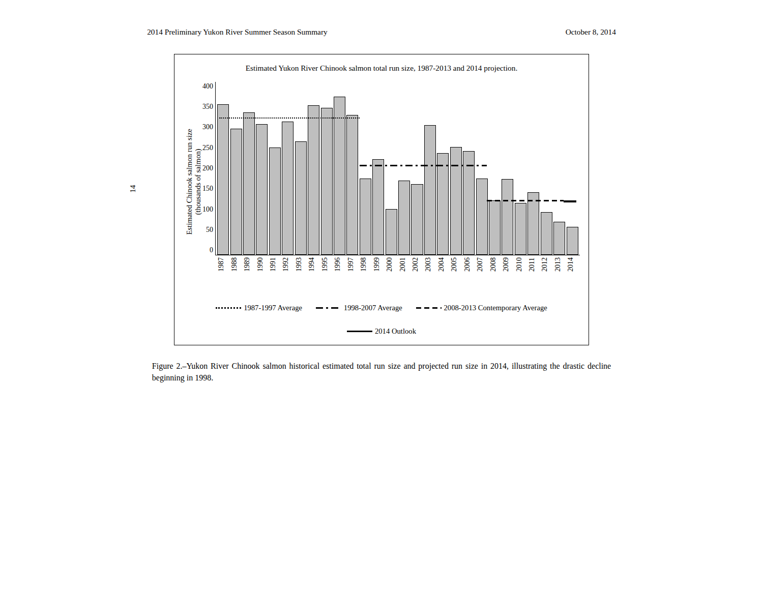2014 Preliminary Yukon River Summer Season Summary
October 8, 2014
14
Estimated Yukon River Chinook salmon total run size, 1987-2013 and 2014 projection.
Estimated Chinook salmon run size
(thousands of salmon)
400 350 300 250 200 150 100 50 0
1987 1988 1989 1990 1991 1992 1993 1994 1995 1996 1997 1998 1999 2000 2001 2002 2003 2004 2005 2006 2007 2008 2009 2010 2011 2012 2013 2014
1987-1997 Average
1998-2007 Average
2008-2013 Contemporary Average
2014 Outlook
Figure 2.–Yukon River Chinook salmon historical estimated total run size and projected run size in 2014, illustrating the drastic decline beginning in 1998.